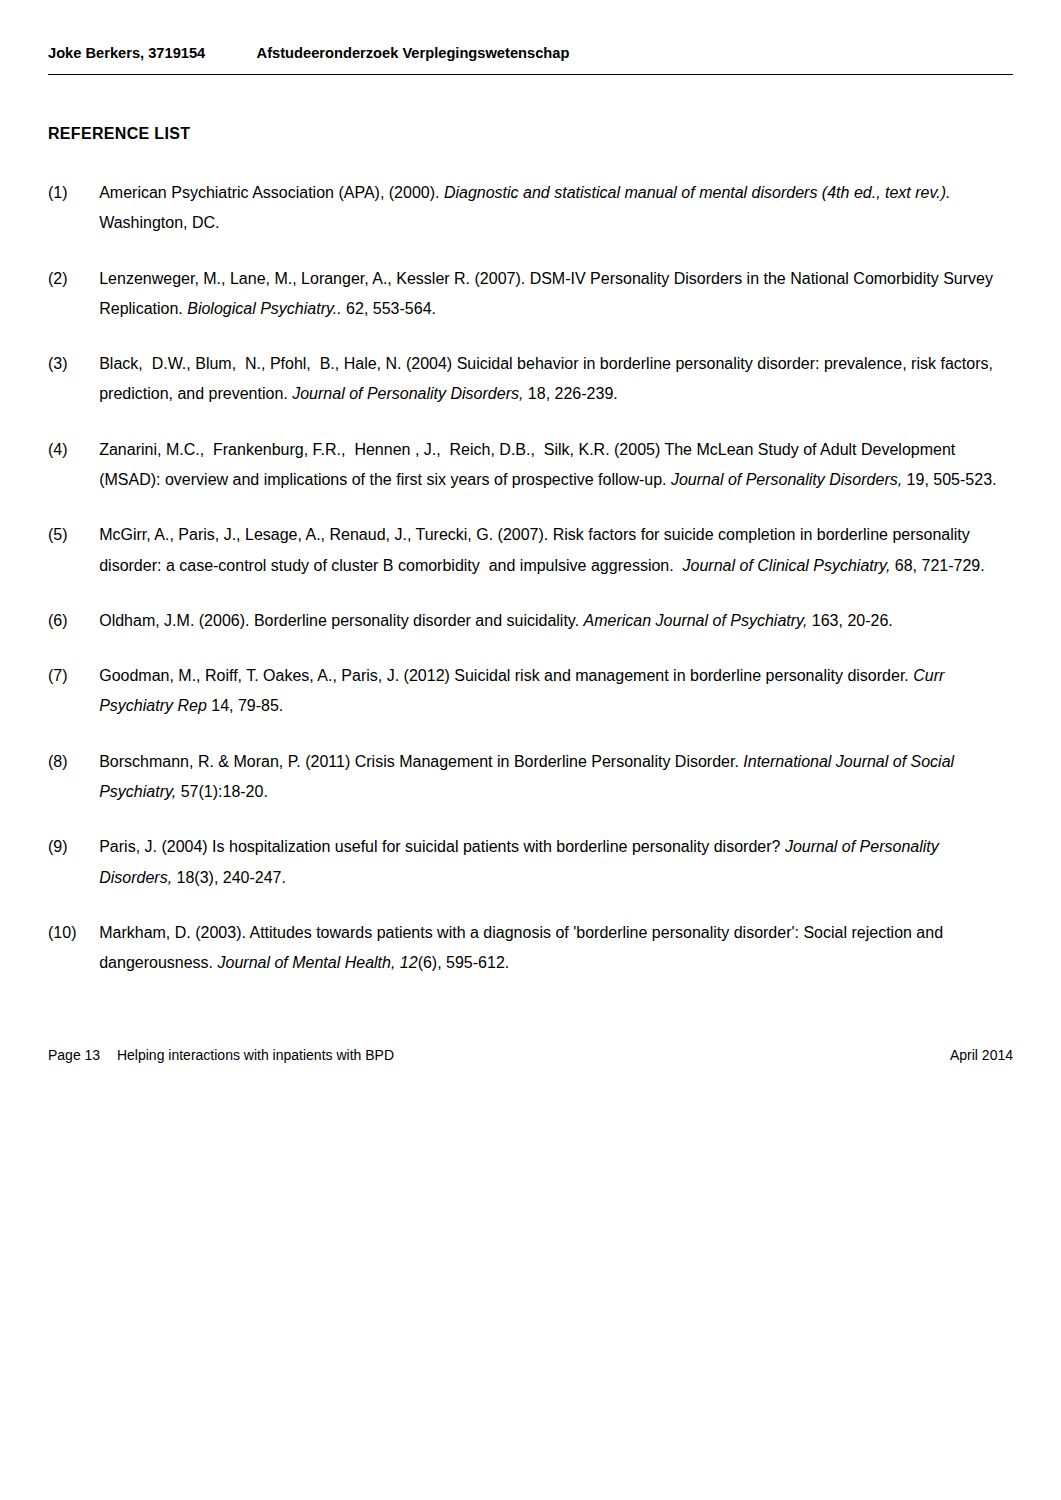Joke Berkers, 3719154 Afstudeeronderzoek Verplegingswetenschap
REFERENCE LIST
American Psychiatric Association (APA), (2000). Diagnostic and statistical manual of mental disorders (4th ed., text rev.). Washington, DC.
Lenzenweger, M., Lane, M., Loranger, A., Kessler R. (2007). DSM-IV Personality Disorders in the National Comorbidity Survey Replication. Biological Psychiatry.. 62, 553-564.
Black, D.W., Blum, N., Pfohl, B., Hale, N. (2004) Suicidal behavior in borderline personality disorder: prevalence, risk factors, prediction, and prevention. Journal of Personality Disorders, 18, 226-239.
Zanarini, M.C., Frankenburg, F.R., Hennen , J., Reich, D.B., Silk, K.R. (2005) The McLean Study of Adult Development (MSAD): overview and implications of the first six years of prospective follow-up. Journal of Personality Disorders, 19, 505-523.
McGirr, A., Paris, J., Lesage, A., Renaud, J., Turecki, G. (2007). Risk factors for suicide completion in borderline personality disorder: a case-control study of cluster B comorbidity and impulsive aggression. Journal of Clinical Psychiatry, 68, 721-729.
Oldham, J.M. (2006). Borderline personality disorder and suicidality. American Journal of Psychiatry, 163, 20-26.
Goodman, M., Roiff, T. Oakes, A., Paris, J. (2012) Suicidal risk and management in borderline personality disorder. Curr Psychiatry Rep 14, 79-85.
Borschmann, R. & Moran, P. (2011) Crisis Management in Borderline Personality Disorder. International Journal of Social Psychiatry, 57(1):18-20.
Paris, J. (2004) Is hospitalization useful for suicidal patients with borderline personality disorder? Journal of Personality Disorders, 18(3), 240-247.
Markham, D. (2003). Attitudes towards patients with a diagnosis of 'borderline personality disorder': Social rejection and dangerousness. Journal of Mental Health, 12(6), 595-612.
Page 13 Helping interactions with inpatients with BPD
April 2014